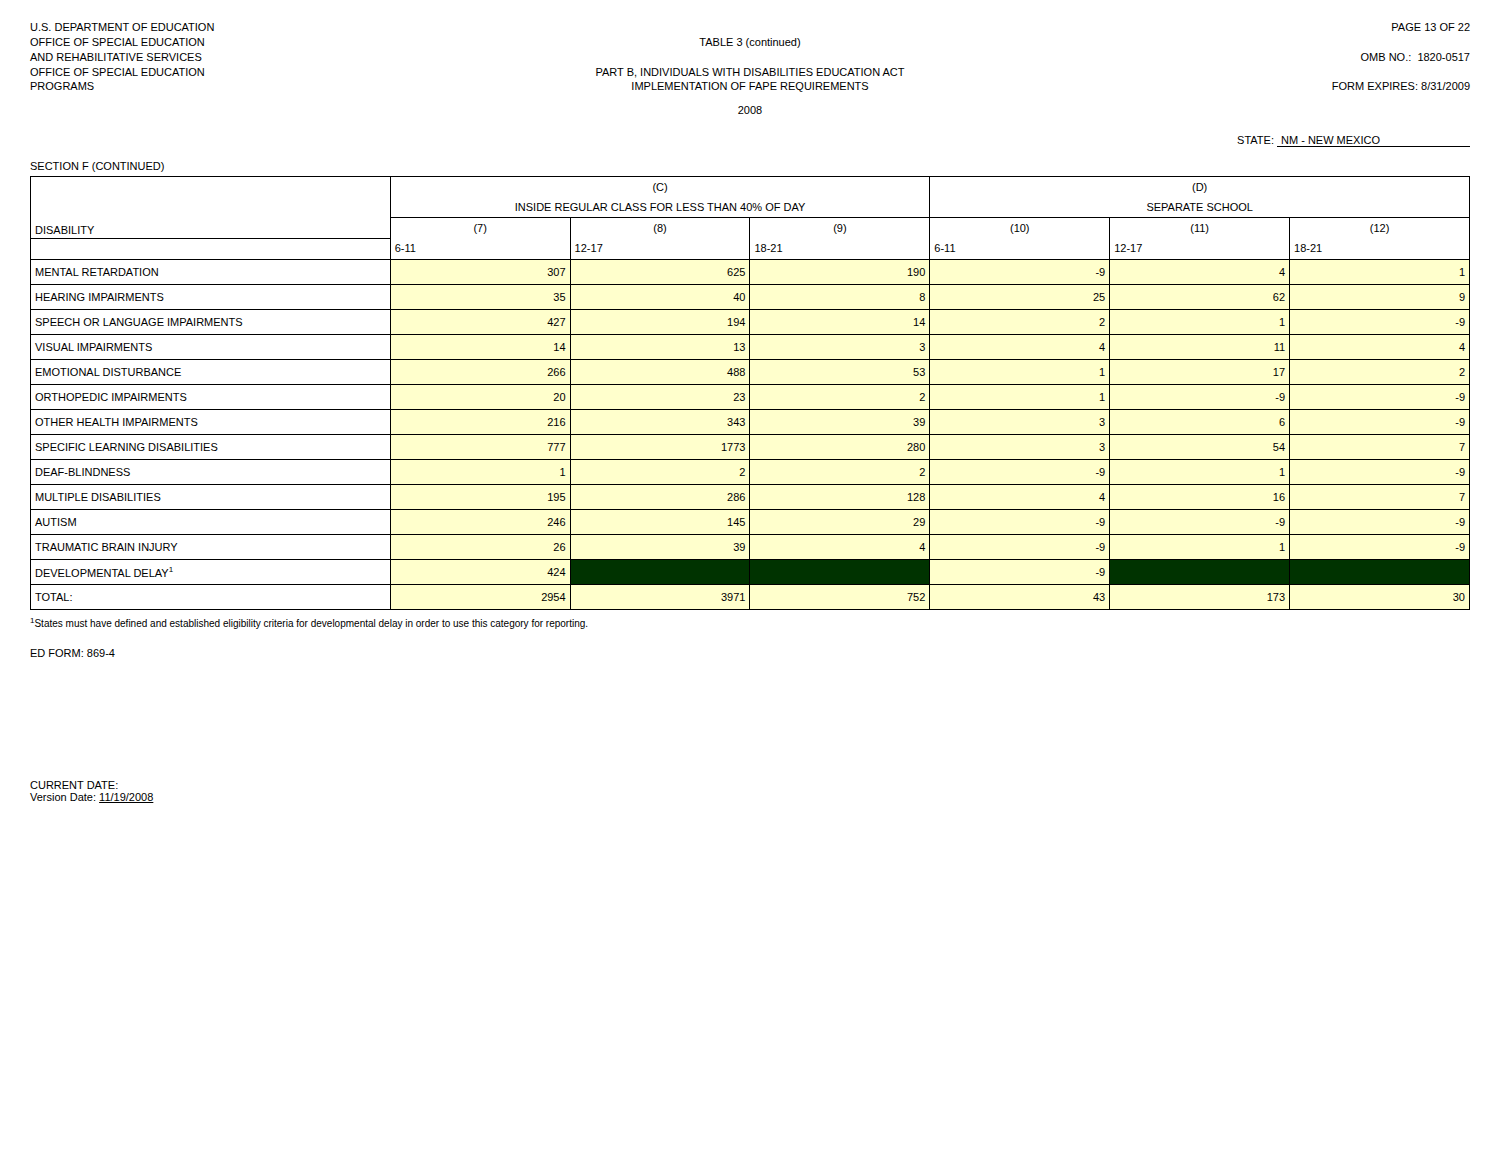| U.S. DEPARTMENT OF EDUCATION | | PAGE 13 OF 22 |
| OFFICE OF SPECIAL EDUCATION | TABLE 3 (continued) | |
| AND REHABILITATIVE SERVICES | | OMB NO.: 1820-0517 |
| OFFICE OF SPECIAL EDUCATION | PART B, INDIVIDUALS WITH DISABILITIES EDUCATION ACT | |
| PROGRAMS | IMPLEMENTATION OF FAPE REQUIREMENTS | FORM EXPIRES: 8/31/2009 |
2008
STATE: NM - NEW MEXICO
SECTION F (CONTINUED)
| DISABILITY | (C) | (D) |
| --- | --- | --- |
| INSIDE REGULAR CLASS FOR LESS THAN 40% OF DAY | SEPARATE SCHOOL |
| (7) | (8) | (9) | (10) | (11) | (12) |
| | 6-11 | 12-17 | 18-21 | 6-11 | 12-17 | 18-21 |
| MENTAL RETARDATION | 307 | 625 | 190 | -9 | 4 | 1 |
| HEARING IMPAIRMENTS | 35 | 40 | 8 | 25 | 62 | 9 |
| SPEECH OR LANGUAGE IMPAIRMENTS | 427 | 194 | 14 | 2 | 1 | -9 |
| VISUAL IMPAIRMENTS | 14 | 13 | 3 | 4 | 11 | 4 |
| EMOTIONAL DISTURBANCE | 266 | 488 | 53 | 1 | 17 | 2 |
| ORTHOPEDIC IMPAIRMENTS | 20 | 23 | 2 | 1 | -9 | -9 |
| OTHER HEALTH IMPAIRMENTS | 216 | 343 | 39 | 3 | 6 | -9 |
| SPECIFIC LEARNING DISABILITIES | 777 | 1773 | 280 | 3 | 54 | 7 |
| DEAF-BLINDNESS | 1 | 2 | 2 | -9 | 1 | -9 |
| MULTIPLE DISABILITIES | 195 | 286 | 128 | 4 | 16 | 7 |
| AUTISM | 246 | 145 | 29 | -9 | -9 | -9 |
| TRAUMATIC BRAIN INJURY | 26 | 39 | 4 | -9 | 1 | -9 |
| DEVELOPMENTAL DELAY 1 | 424 | | | -9 | | |
| TOTAL: | 2954 | 3971 | 752 | 43 | 173 | 30 |
1States must have defined and established eligibility criteria for developmental delay in order to use this category for reporting.
ED FORM: 869-4
CURRENT DATE:
Version Date: 11/19/2008